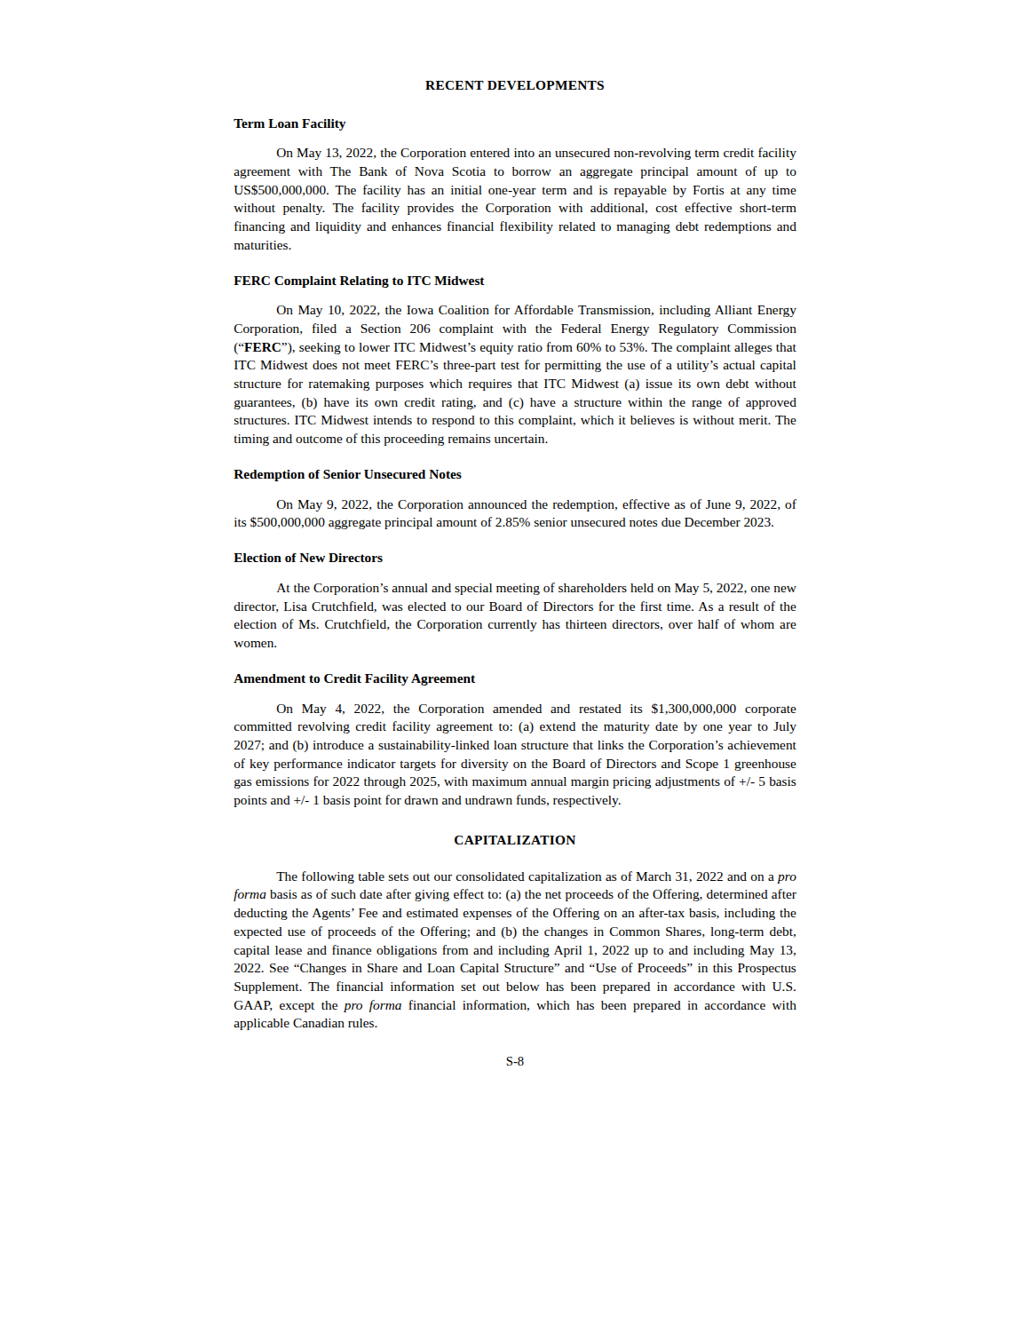RECENT DEVELOPMENTS
Term Loan Facility
On May 13, 2022, the Corporation entered into an unsecured non-revolving term credit facility agreement with The Bank of Nova Scotia to borrow an aggregate principal amount of up to US$500,000,000. The facility has an initial one-year term and is repayable by Fortis at any time without penalty. The facility provides the Corporation with additional, cost effective short-term financing and liquidity and enhances financial flexibility related to managing debt redemptions and maturities.
FERC Complaint Relating to ITC Midwest
On May 10, 2022, the Iowa Coalition for Affordable Transmission, including Alliant Energy Corporation, filed a Section 206 complaint with the Federal Energy Regulatory Commission (“FERC”), seeking to lower ITC Midwest’s equity ratio from 60% to 53%. The complaint alleges that ITC Midwest does not meet FERC’s three-part test for permitting the use of a utility’s actual capital structure for ratemaking purposes which requires that ITC Midwest (a) issue its own debt without guarantees, (b) have its own credit rating, and (c) have a structure within the range of approved structures. ITC Midwest intends to respond to this complaint, which it believes is without merit. The timing and outcome of this proceeding remains uncertain.
Redemption of Senior Unsecured Notes
On May 9, 2022, the Corporation announced the redemption, effective as of June 9, 2022, of its $500,000,000 aggregate principal amount of 2.85% senior unsecured notes due December 2023.
Election of New Directors
At the Corporation’s annual and special meeting of shareholders held on May 5, 2022, one new director, Lisa Crutchfield, was elected to our Board of Directors for the first time. As a result of the election of Ms. Crutchfield, the Corporation currently has thirteen directors, over half of whom are women.
Amendment to Credit Facility Agreement
On May 4, 2022, the Corporation amended and restated its $1,300,000,000 corporate committed revolving credit facility agreement to: (a) extend the maturity date by one year to July 2027; and (b) introduce a sustainability-linked loan structure that links the Corporation’s achievement of key performance indicator targets for diversity on the Board of Directors and Scope 1 greenhouse gas emissions for 2022 through 2025, with maximum annual margin pricing adjustments of +/- 5 basis points and +/- 1 basis point for drawn and undrawn funds, respectively.
CAPITALIZATION
The following table sets out our consolidated capitalization as of March 31, 2022 and on a pro forma basis as of such date after giving effect to: (a) the net proceeds of the Offering, determined after deducting the Agents’ Fee and estimated expenses of the Offering on an after-tax basis, including the expected use of proceeds of the Offering; and (b) the changes in Common Shares, long-term debt, capital lease and finance obligations from and including April 1, 2022 up to and including May 13, 2022. See “Changes in Share and Loan Capital Structure” and “Use of Proceeds” in this Prospectus Supplement. The financial information set out below has been prepared in accordance with U.S. GAAP, except the pro forma financial information, which has been prepared in accordance with applicable Canadian rules.
S-8